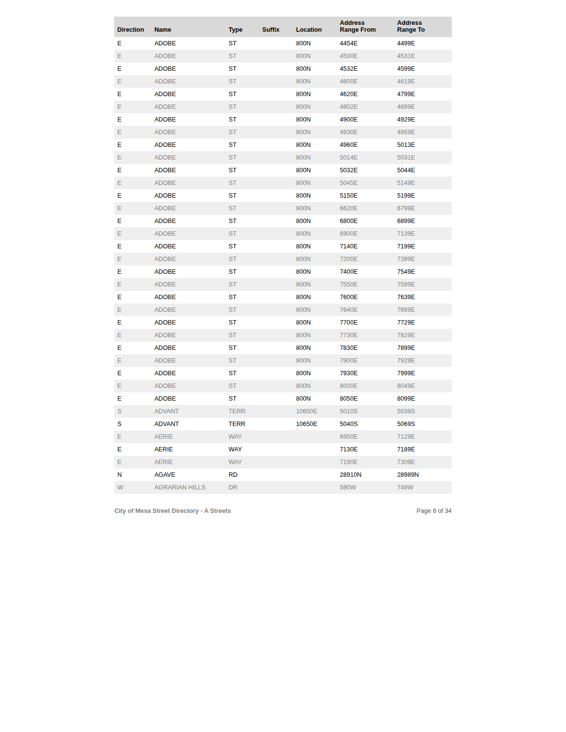| Direction | Name | Type | Suffix | Location | Address Range From | Address Range To |
| --- | --- | --- | --- | --- | --- | --- |
| E | ADOBE | ST | | 800N | 4454E | 4499E |
| E | ADOBE | ST | | 800N | 4500E | 4531E |
| E | ADOBE | ST | | 800N | 4532E | 4599E |
| E | ADOBE | ST | | 800N | 4600E | 4619E |
| E | ADOBE | ST | | 800N | 4620E | 4799E |
| E | ADOBE | ST | | 800N | 4802E | 4899E |
| E | ADOBE | ST | | 800N | 4900E | 4929E |
| E | ADOBE | ST | | 800N | 4930E | 4959E |
| E | ADOBE | ST | | 800N | 4960E | 5013E |
| E | ADOBE | ST | | 800N | 5014E | 5031E |
| E | ADOBE | ST | | 800N | 5032E | 5044E |
| E | ADOBE | ST | | 800N | 5045E | 5149E |
| E | ADOBE | ST | | 800N | 5150E | 5199E |
| E | ADOBE | ST | | 800N | 6620E | 6799E |
| E | ADOBE | ST | | 800N | 6800E | 6899E |
| E | ADOBE | ST | | 800N | 6900E | 7139E |
| E | ADOBE | ST | | 800N | 7140E | 7199E |
| E | ADOBE | ST | | 800N | 7200E | 7399E |
| E | ADOBE | ST | | 800N | 7400E | 7549E |
| E | ADOBE | ST | | 800N | 7550E | 7599E |
| E | ADOBE | ST | | 800N | 7600E | 7639E |
| E | ADOBE | ST | | 800N | 7640E | 7699E |
| E | ADOBE | ST | | 800N | 7700E | 7729E |
| E | ADOBE | ST | | 800N | 7730E | 7829E |
| E | ADOBE | ST | | 800N | 7830E | 7899E |
| E | ADOBE | ST | | 800N | 7900E | 7929E |
| E | ADOBE | ST | | 800N | 7930E | 7999E |
| E | ADOBE | ST | | 800N | 8000E | 8049E |
| E | ADOBE | ST | | 800N | 8050E | 8099E |
| S | ADVANT | TERR | | 10650E | 5010S | 5039S |
| S | ADVANT | TERR | | 10650E | 5040S | 5069S |
| E | AERIE | WAY | | | 6950E | 7129E |
| E | AERIE | WAY | | | 7130E | 7189E |
| E | AERIE | WAY | | | 7190E | 7309E |
| N | AGAVE | RD | | | 28910N | 28989N |
| W | AGRARIAN HILLS | DR | | | 590W | 749W |
City of Mesa Street Directory - A Streets
Page 8 of 34